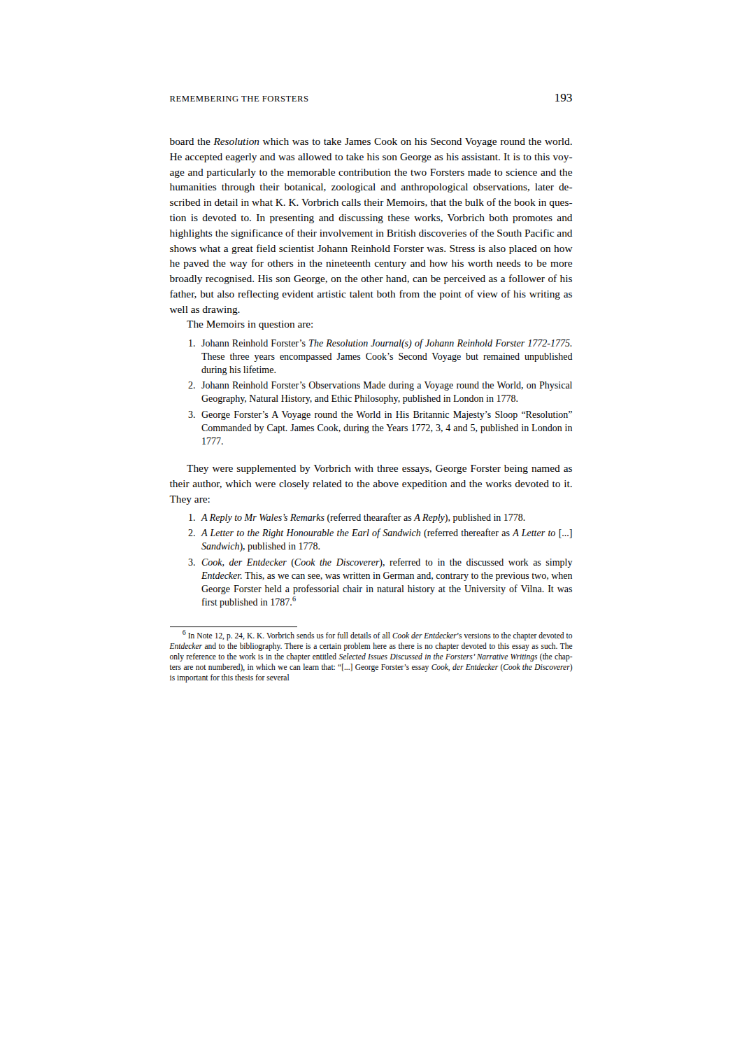REMEMBERING THE FORSTERS 193
board the Resolution which was to take James Cook on his Second Voyage round the world. He accepted eagerly and was allowed to take his son George as his assistant. It is to this voyage and particularly to the memorable contribution the two Forsters made to science and the humanities through their botanical, zoological and anthropological observations, later described in detail in what K. K. Vorbrich calls their Memoirs, that the bulk of the book in question is devoted to. In presenting and discussing these works, Vorbrich both promotes and highlights the significance of their involvement in British discoveries of the South Pacific and shows what a great field scientist Johann Reinhold Forster was. Stress is also placed on how he paved the way for others in the nineteenth century and how his worth needs to be more broadly recognised. His son George, on the other hand, can be perceived as a follower of his father, but also reflecting evident artistic talent both from the point of view of his writing as well as drawing.
The Memoirs in question are:
Johann Reinhold Forster’s The Resolution Journal(s) of Johann Reinhold Forster 1772-1775. These three years encompassed James Cook’s Second Voyage but remained unpublished during his lifetime.
Johann Reinhold Forster’s Observations Made during a Voyage round the World, on Physical Geography, Natural History, and Ethic Philosophy, published in London in 1778.
George Forster’s A Voyage round the World in His Britannic Majesty’s Sloop “Resolution” Commanded by Capt. James Cook, during the Years 1772, 3, 4 and 5, published in London in 1777.
They were supplemented by Vorbrich with three essays, George Forster being named as their author, which were closely related to the above expedition and the works devoted to it. They are:
A Reply to Mr Wales’s Remarks (referred thearafter as A Reply), published in 1778.
A Letter to the Right Honourable the Earl of Sandwich (referred thereafter as A Letter to [...] Sandwich), published in 1778.
Cook, der Entdecker (Cook the Discoverer), referred to in the discussed work as simply Entdecker. This, as we can see, was written in German and, contrary to the previous two, when George Forster held a professorial chair in natural history at the University of Vilna. It was first published in 1787.6
6 In Note 12, p. 24, K. K. Vorbrich sends us for full details of all Cook der Entdecker’s versions to the chapter devoted to Entdecker and to the bibliography. There is a certain problem here as there is no chapter devoted to this essay as such. The only reference to the work is in the chapter entitled Selected Issues Discussed in the Forsters’ Narrative Writings (the chapters are not numbered), in which we can learn that: “[...] George Forster’s essay Cook, der Entdecker (Cook the Discoverer) is important for this thesis for several